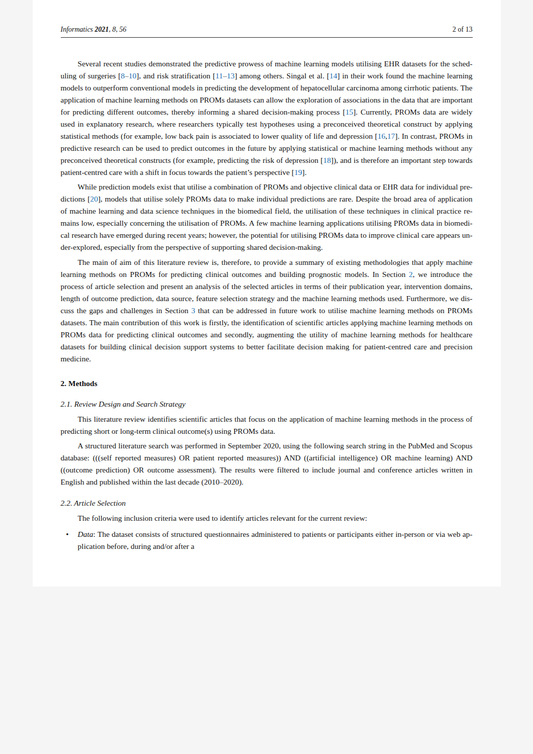Informatics 2021, 8, 56 2 of 13
Several recent studies demonstrated the predictive prowess of machine learning models utilising EHR datasets for the scheduling of surgeries [8–10], and risk stratification [11–13] among others. Singal et al. [14] in their work found the machine learning models to outperform conventional models in predicting the development of hepatocellular carcinoma among cirrhotic patients. The application of machine learning methods on PROMs datasets can allow the exploration of associations in the data that are important for predicting different outcomes, thereby informing a shared decision-making process [15]. Currently, PROMs data are widely used in explanatory research, where researchers typically test hypotheses using a preconceived theoretical construct by applying statistical methods (for example, low back pain is associated to lower quality of life and depression [16,17]. In contrast, PROMs in predictive research can be used to predict outcomes in the future by applying statistical or machine learning methods without any preconceived theoretical constructs (for example, predicting the risk of depression [18]), and is therefore an important step towards patient-centred care with a shift in focus towards the patient’s perspective [19].
While prediction models exist that utilise a combination of PROMs and objective clinical data or EHR data for individual predictions [20], models that utilise solely PROMs data to make individual predictions are rare. Despite the broad area of application of machine learning and data science techniques in the biomedical field, the utilisation of these techniques in clinical practice remains low, especially concerning the utilisation of PROMs. A few machine learning applications utilising PROMs data in biomedical research have emerged during recent years; however, the potential for utilising PROMs data to improve clinical care appears under-explored, especially from the perspective of supporting shared decision-making.
The main of aim of this literature review is, therefore, to provide a summary of existing methodologies that apply machine learning methods on PROMs for predicting clinical outcomes and building prognostic models. In Section 2, we introduce the process of article selection and present an analysis of the selected articles in terms of their publication year, intervention domains, length of outcome prediction, data source, feature selection strategy and the machine learning methods used. Furthermore, we discuss the gaps and challenges in Section 3 that can be addressed in future work to utilise machine learning methods on PROMs datasets. The main contribution of this work is firstly, the identification of scientific articles applying machine learning methods on PROMs data for predicting clinical outcomes and secondly, augmenting the utility of machine learning methods for healthcare datasets for building clinical decision support systems to better facilitate decision making for patient-centred care and precision medicine.
2. Methods
2.1. Review Design and Search Strategy
This literature review identifies scientific articles that focus on the application of machine learning methods in the process of predicting short or long-term clinical outcome(s) using PROMs data.
A structured literature search was performed in September 2020, using the following search string in the PubMed and Scopus database: (((self reported measures) OR patient reported measures)) AND ((artificial intelligence) OR machine learning) AND ((outcome prediction) OR outcome assessment). The results were filtered to include journal and conference articles written in English and published within the last decade (2010–2020).
2.2. Article Selection
The following inclusion criteria were used to identify articles relevant for the current review:
Data: The dataset consists of structured questionnaires administered to patients or participants either in-person or via web application before, during and/or after a